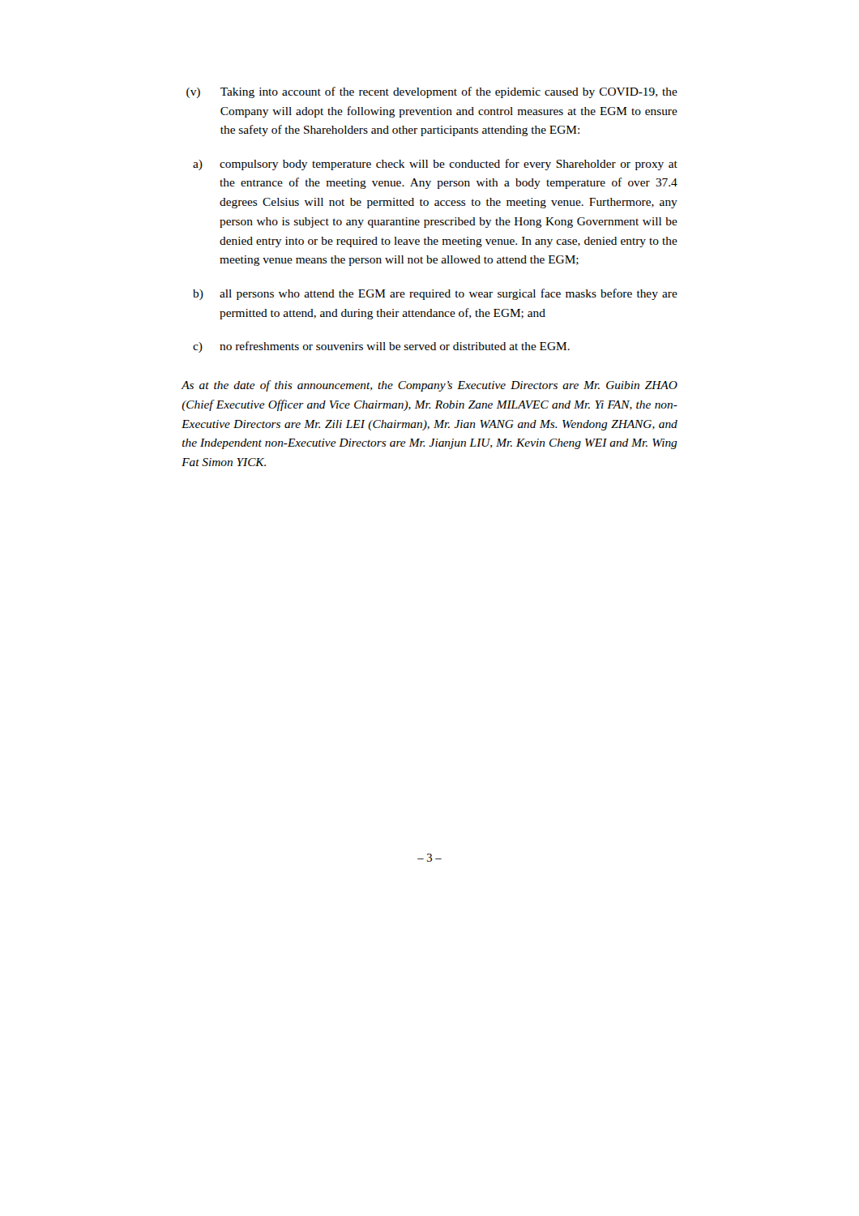(v)
Taking into account of the recent development of the epidemic caused by COVID-19, the Company will adopt the following prevention and control measures at the EGM to ensure the safety of the Shareholders and other participants attending the EGM:
a)
compulsory body temperature check will be conducted for every Shareholder or proxy at the entrance of the meeting venue. Any person with a body temperature of over 37.4 degrees Celsius will not be permitted to access to the meeting venue. Furthermore, any person who is subject to any quarantine prescribed by the Hong Kong Government will be denied entry into or be required to leave the meeting venue. In any case, denied entry to the meeting venue means the person will not be allowed to attend the EGM;
b)
all persons who attend the EGM are required to wear surgical face masks before they are permitted to attend, and during their attendance of, the EGM; and
c)
no refreshments or souvenirs will be served or distributed at the EGM.
As at the date of this announcement, the Company’s Executive Directors are Mr. Guibin ZHAO (Chief Executive Officer and Vice Chairman), Mr. Robin Zane MILAVEC and Mr. Yi FAN, the non-Executive Directors are Mr. Zili LEI (Chairman), Mr. Jian WANG and Ms. Wendong ZHANG, and the Independent non-Executive Directors are Mr. Jianjun LIU, Mr. Kevin Cheng WEI and Mr. Wing Fat Simon YICK.
– 3 –